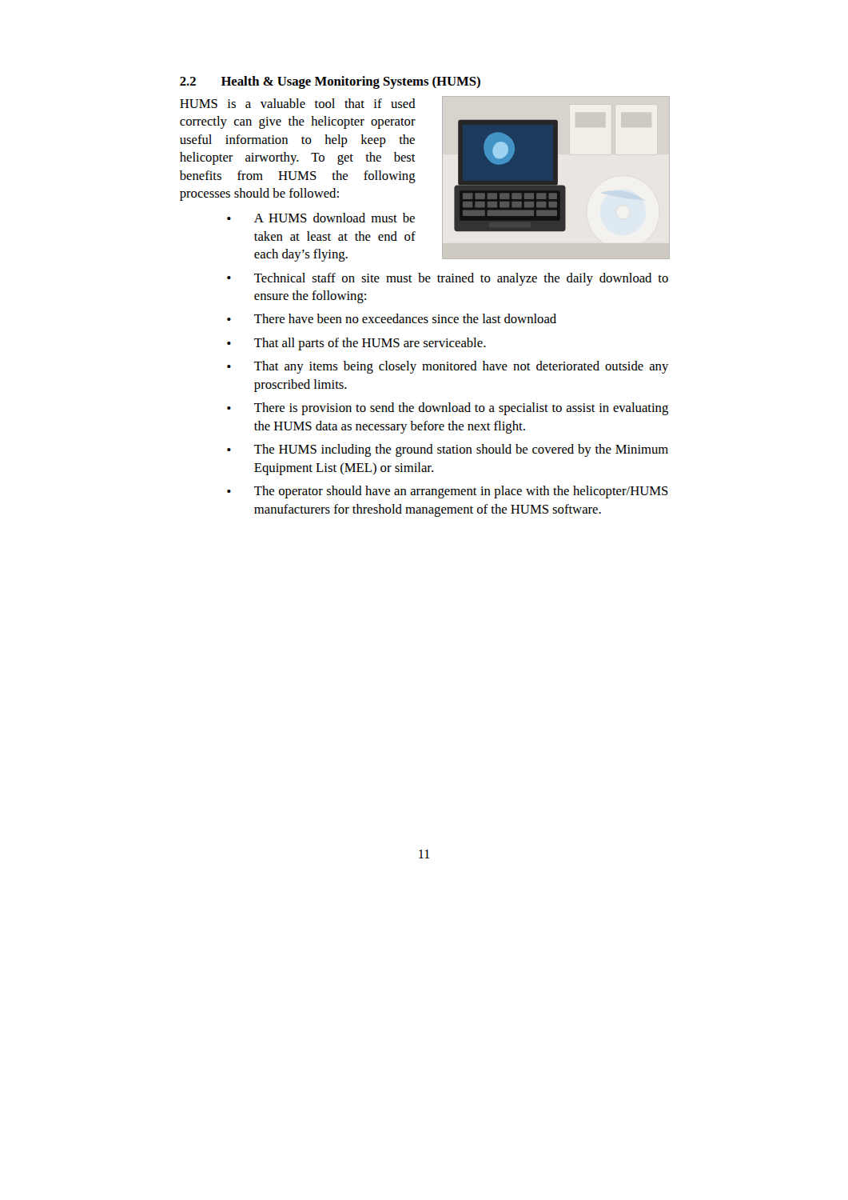2.2 Health & Usage Monitoring Systems (HUMS)
HUMS is a valuable tool that if used correctly can give the helicopter operator useful information to help keep the helicopter airworthy. To get the best benefits from HUMS the following processes should be followed:
A HUMS download must be taken at least at the end of each day’s flying.
Technical staff on site must be trained to analyze the daily download to ensure the following:
There have been no exceedances since the last download
That all parts of the HUMS are serviceable.
That any items being closely monitored have not deteriorated outside any proscribed limits.
There is provision to send the download to a specialist to assist in evaluating the HUMS data as necessary before the next flight.
The HUMS including the ground station should be covered by the Minimum Equipment List (MEL) or similar.
The operator should have an arrangement in place with the helicopter/HUMS manufacturers for threshold management of the HUMS software.
11